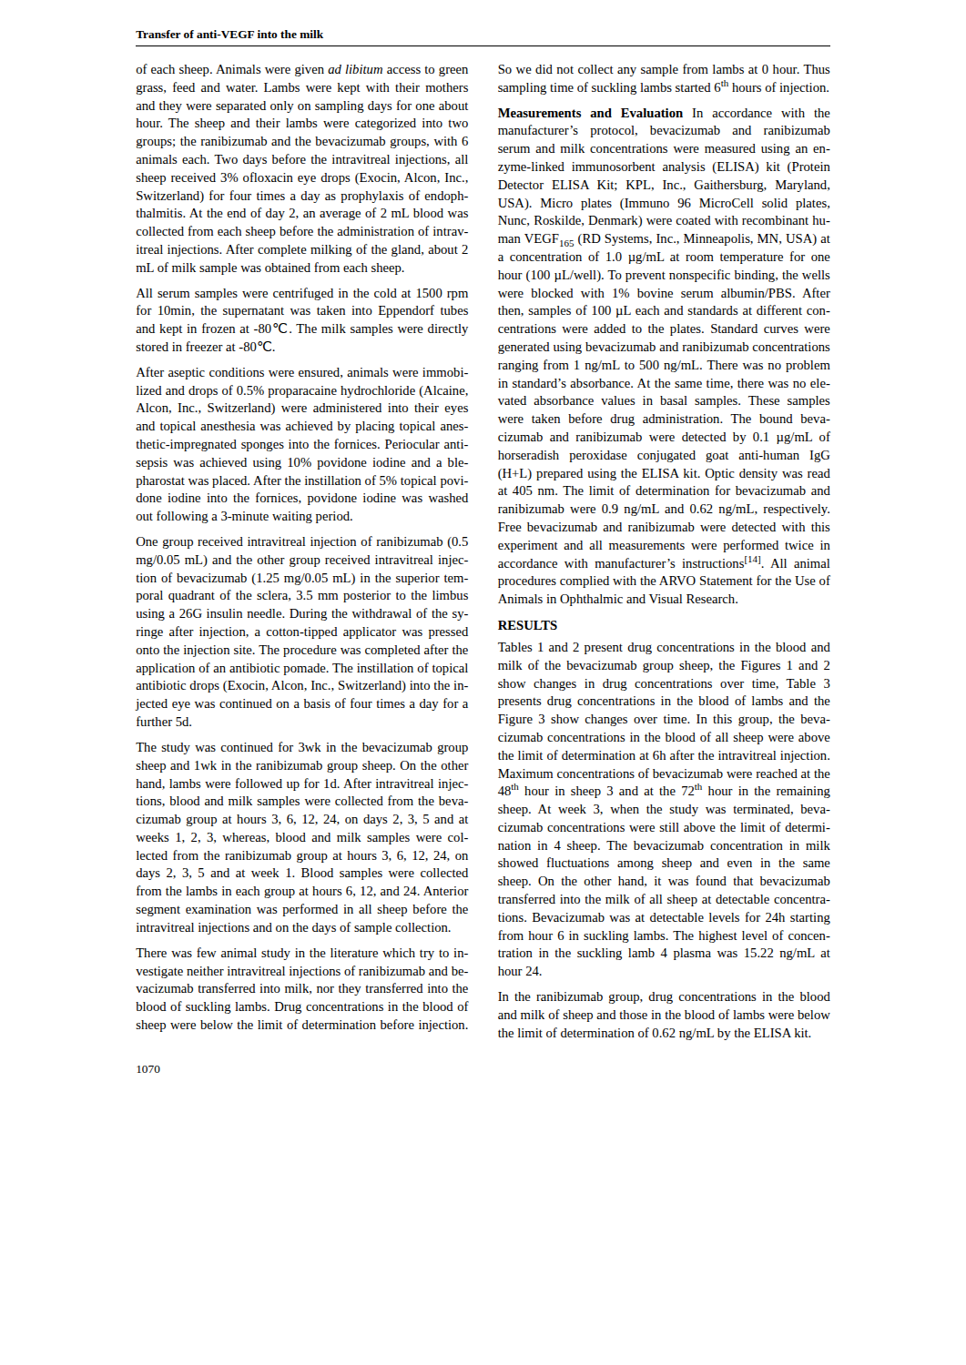Transfer of anti-VEGF into the milk
of each sheep. Animals were given ad libitum access to green grass, feed and water. Lambs were kept with their mothers and they were separated only on sampling days for one about hour. The sheep and their lambs were categorized into two groups; the ranibizumab and the bevacizumab groups, with 6 animals each. Two days before the intravitreal injections, all sheep received 3% ofloxacin eye drops (Exocin, Alcon, Inc., Switzerland) for four times a day as prophylaxis of endophthalmitis. At the end of day 2, an average of 2 mL blood was collected from each sheep before the administration of intravitreal injections. After complete milking of the gland, about 2 mL of milk sample was obtained from each sheep.
All serum samples were centrifuged in the cold at 1500 rpm for 10min, the supernatant was taken into Eppendorf tubes and kept in frozen at -80℃. The milk samples were directly stored in freezer at -80℃.
After aseptic conditions were ensured, animals were immobilized and drops of 0.5% proparacaine hydrochloride (Alcaine, Alcon, Inc., Switzerland) were administered into their eyes and topical anesthesia was achieved by placing topical anesthetic-impregnated sponges into the fornices. Periocular antisepsis was achieved using 10% povidone iodine and a blepharostat was placed. After the instillation of 5% topical povidone iodine into the fornices, povidone iodine was washed out following a 3-minute waiting period.
One group received intravitreal injection of ranibizumab (0.5 mg/0.05 mL) and the other group received intravitreal injection of bevacizumab (1.25 mg/0.05 mL) in the superior temporal quadrant of the sclera, 3.5 mm posterior to the limbus using a 26G insulin needle. During the withdrawal of the syringe after injection, a cotton-tipped applicator was pressed onto the injection site. The procedure was completed after the application of an antibiotic pomade. The instillation of topical antibiotic drops (Exocin, Alcon, Inc., Switzerland) into the injected eye was continued on a basis of four times a day for a further 5d.
The study was continued for 3wk in the bevacizumab group sheep and 1wk in the ranibizumab group sheep. On the other hand, lambs were followed up for 1d. After intravitreal injections, blood and milk samples were collected from the bevacizumab group at hours 3, 6, 12, 24, on days 2, 3, 5 and at weeks 1, 2, 3, whereas, blood and milk samples were collected from the ranibizumab group at hours 3, 6, 12, 24, on days 2, 3, 5 and at week 1. Blood samples were collected from the lambs in each group at hours 6, 12, and 24. Anterior segment examination was performed in all sheep before the intravitreal injections and on the days of sample collection.
There was few animal study in the literature which try to investigate neither intravitreal injections of ranibizumab and bevacizumab transferred into milk, nor they transferred into the blood of suckling lambs. Drug concentrations in the blood of sheep were below the limit of determination before injection. So we did not collect any sample from lambs at 0 hour. Thus sampling time of suckling lambs started 6th hours of injection.
Measurements and Evaluation In accordance with the manufacturer’s protocol, bevacizumab and ranibizumab serum and milk concentrations were measured using an enzyme-linked immunosorbent analysis (ELISA) kit (Protein Detector ELISA Kit; KPL, Inc., Gaithersburg, Maryland, USA). Micro plates (Immuno 96 MicroCell solid plates, Nunc, Roskilde, Denmark) were coated with recombinant human VEGF165 (RD Systems, Inc., Minneapolis, MN, USA) at a concentration of 1.0 µg/mL at room temperature for one hour (100 µL/well). To prevent nonspecific binding, the wells were blocked with 1% bovine serum albumin/PBS. After then, samples of 100 µL each and standards at different concentrations were added to the plates. Standard curves were generated using bevacizumab and ranibizumab concentrations ranging from 1 ng/mL to 500 ng/mL. There was no problem in standard’s absorbance. At the same time, there was no elevated absorbance values in basal samples. These samples were taken before drug administration. The bound bevacizumab and ranibizumab were detected by 0.1 µg/mL of horseradish peroxidase conjugated goat anti-human IgG (H+L) prepared using the ELISA kit. Optic density was read at 405 nm. The limit of determination for bevacizumab and ranibizumab were 0.9 ng/mL and 0.62 ng/mL, respectively. Free bevacizumab and ranibizumab were detected with this experiment and all measurements were performed twice in accordance with manufacturer’s instructions[14]. All animal procedures complied with the ARVO Statement for the Use of Animals in Ophthalmic and Visual Research.
Results
Tables 1 and 2 present drug concentrations in the blood and milk of the bevacizumab group sheep, the Figures 1 and 2 show changes in drug concentrations over time, Table 3 presents drug concentrations in the blood of lambs and the Figure 3 show changes over time. In this group, the bevacizumab concentrations in the blood of all sheep were above the limit of determination at 6h after the intravitreal injection. Maximum concentrations of bevacizumab were reached at the 48th hour in sheep 3 and at the 72th hour in the remaining sheep. At week 3, when the study was terminated, bevacizumab concentrations were still above the limit of determination in 4 sheep. The bevacizumab concentration in milk showed fluctuations among sheep and even in the same sheep. On the other hand, it was found that bevacizumab transferred into the milk of all sheep at detectable concentrations. Bevacizumab was at detectable levels for 24h starting from hour 6 in suckling lambs. The highest level of concentration in the suckling lamb 4 plasma was 15.22 ng/mL at hour 24.
In the ranibizumab group, drug concentrations in the blood and milk of sheep and those in the blood of lambs were below the limit of determination of 0.62 ng/mL by the ELISA kit.
1070